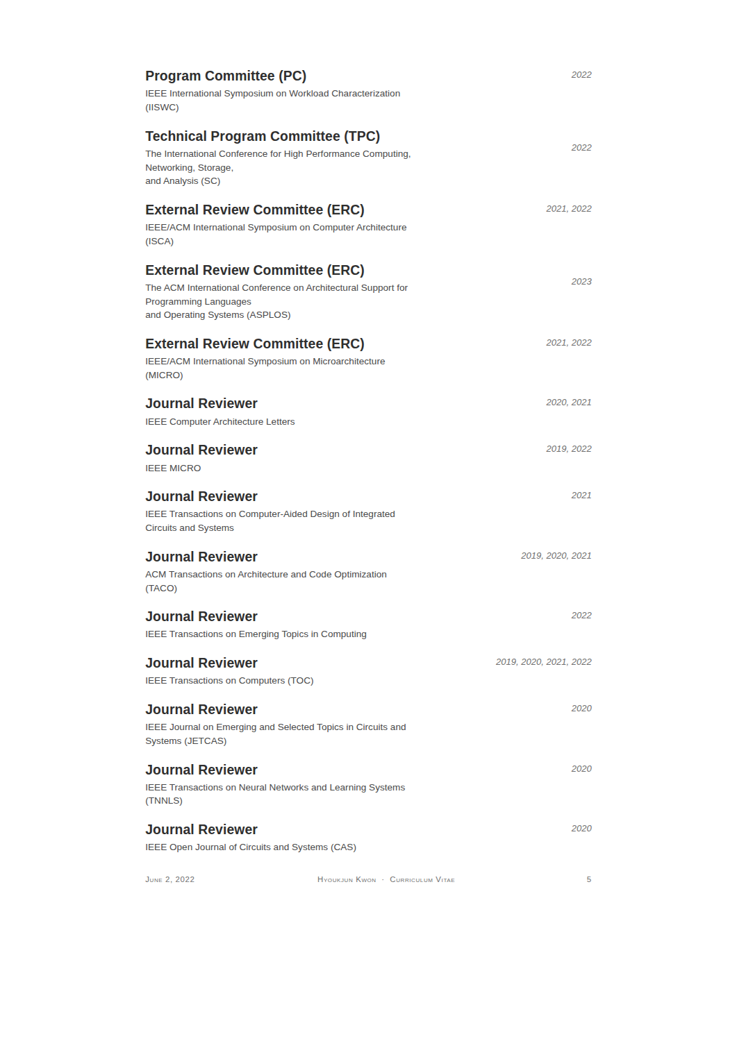Program Committee (PC)
IEEE International Symposium on Workload Characterization (IISWC)
2022
Technical Program Committee (TPC)
The International Conference for High Performance Computing, Networking, Storage,
and Analysis (SC)
2022
External Review Committee (ERC)
IEEE/ACM International Symposium on Computer Architecture (ISCA)
2021, 2022
External Review Committee (ERC)
The ACM International Conference on Architectural Support for Programming Languages
and Operating Systems (ASPLOS)
2023
External Review Committee (ERC)
IEEE/ACM International Symposium on Microarchitecture (MICRO)
2021, 2022
Journal Reviewer
IEEE Computer Architecture Letters
2020, 2021
Journal Reviewer
IEEE MICRO
2019, 2022
Journal Reviewer
IEEE Transactions on Computer-Aided Design of Integrated Circuits and Systems
2021
Journal Reviewer
ACM Transactions on Architecture and Code Optimization (TACO)
2019, 2020, 2021
Journal Reviewer
IEEE Transactions on Emerging Topics in Computing
2022
Journal Reviewer
IEEE Transactions on Computers (TOC)
2019, 2020, 2021, 2022
Journal Reviewer
IEEE Journal on Emerging and Selected Topics in Circuits and Systems (JETCAS)
2020
Journal Reviewer
IEEE Transactions on Neural Networks and Learning Systems (TNNLS)
2020
Journal Reviewer
IEEE Open Journal of Circuits and Systems (CAS)
2020
June 2, 2022
Hyoukjun Kwon · Curriculum Vitae
5